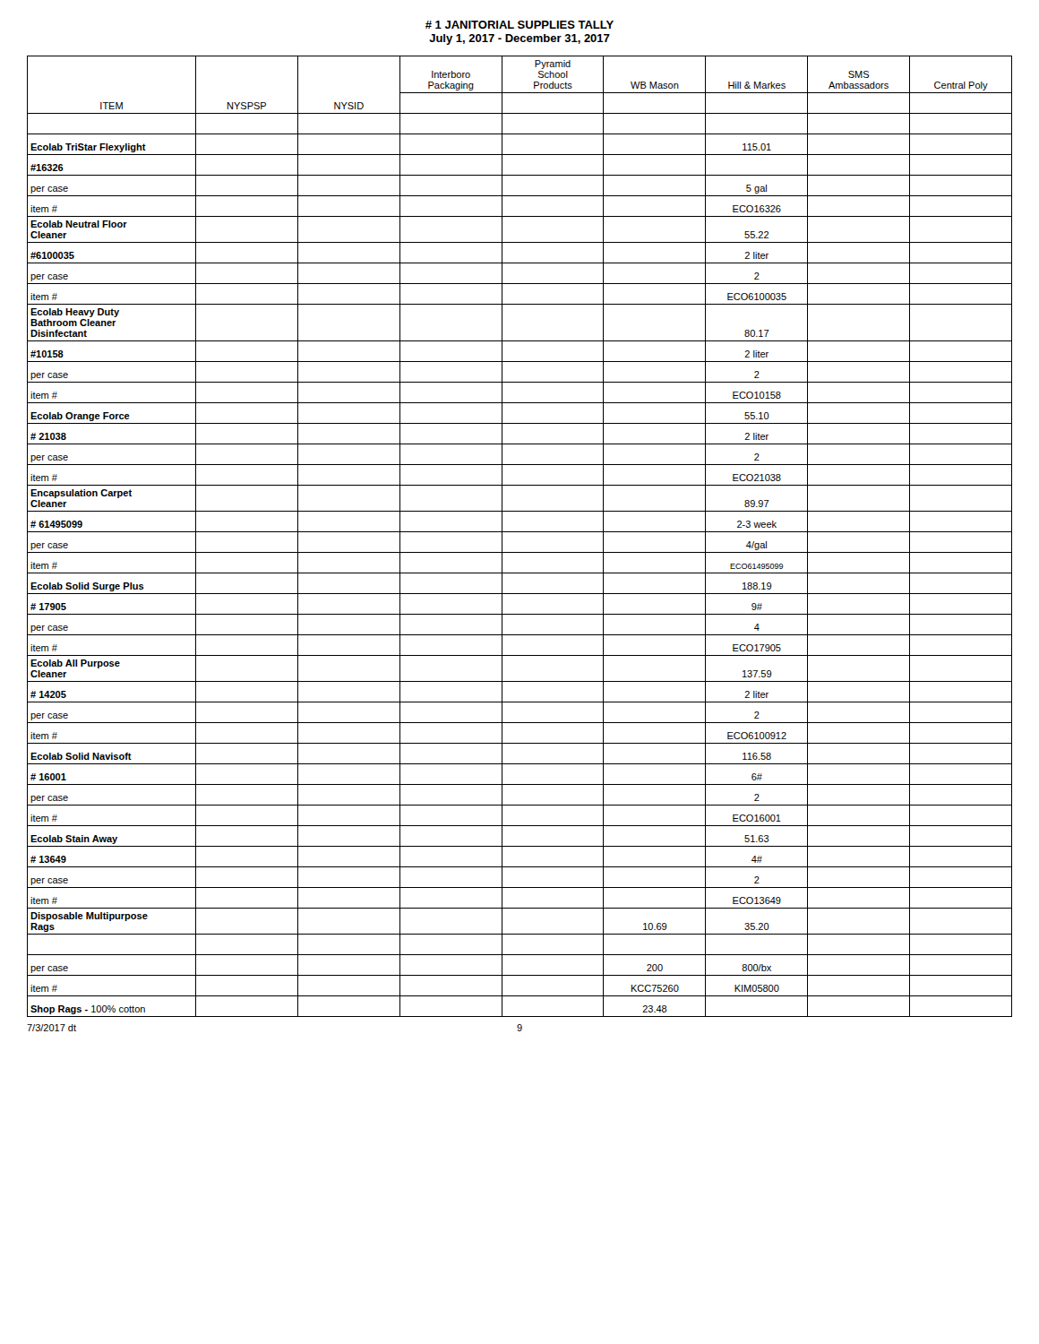# 1 JANITORIAL SUPPLIES TALLY
July 1, 2017 - December 31, 2017
| | | | Interboro Packaging | Pyramid School Products | WB Mason | Hill & Markes | SMS Ambassadors | Central Poly |
| --- | --- | --- | --- | --- | --- | --- | --- | --- |
| ITEM | NYSPSP | NYSID | | | | | | |
| Ecolab TriStar Flexylight | | | | | | 115.01 | | |
| #16326 | | | | | | | | |
| per case | | | | | | 5 gal | | |
| item # | | | | | | ECO16326 | | |
| Ecolab Neutral Floor Cleaner | | | | | | 55.22 | | |
| #6100035 | | | | | | 2 liter | | |
| per case | | | | | | 2 | | |
| item # | | | | | | ECO6100035 | | |
| Ecolab Heavy Duty Bathroom Cleaner Disinfectant | | | | | | 80.17 | | |
| #10158 | | | | | | 2 liter | | |
| per case | | | | | | 2 | | |
| item # | | | | | | ECO10158 | | |
| Ecolab Orange Force | | | | | | 55.10 | | |
| # 21038 | | | | | | 2 liter | | |
| per case | | | | | | 2 | | |
| item # | | | | | | ECO21038 | | |
| Encapsulation Carpet Cleaner | | | | | | 89.97 | | |
| # 61495099 | | | | | | 2-3 week | | |
| per case | | | | | | 4/gal | | |
| item # | | | | | | ECO61495099 | | |
| Ecolab Solid Surge Plus | | | | | | 188.19 | | |
| # 17905 | | | | | | 9# | | |
| per case | | | | | | 4 | | |
| item # | | | | | | ECO17905 | | |
| Ecolab All Purpose Cleaner | | | | | | 137.59 | | |
| # 14205 | | | | | | 2 liter | | |
| per case | | | | | | 2 | | |
| item # | | | | | | ECO6100912 | | |
| Ecolab Solid Navisoft | | | | | | 116.58 | | |
| # 16001 | | | | | | 6# | | |
| per case | | | | | | 2 | | |
| item # | | | | | | ECO16001 | | |
| Ecolab Stain Away | | | | | | 51.63 | | |
| # 13649 | | | | | | 4# | | |
| per case | | | | | | 2 | | |
| item # | | | | | | ECO13649 | | |
| Disposable Multipurpose Rags | | | | | 10.69 | 35.20 | | |
| per case | | | | | 200 | 800/bx | | |
| item # | | | | | KCC75260 | KIM05800 | | |
| Shop Rags - 100% cotton | | | | | 23.48 | | | |
7/3/2017 dt
9